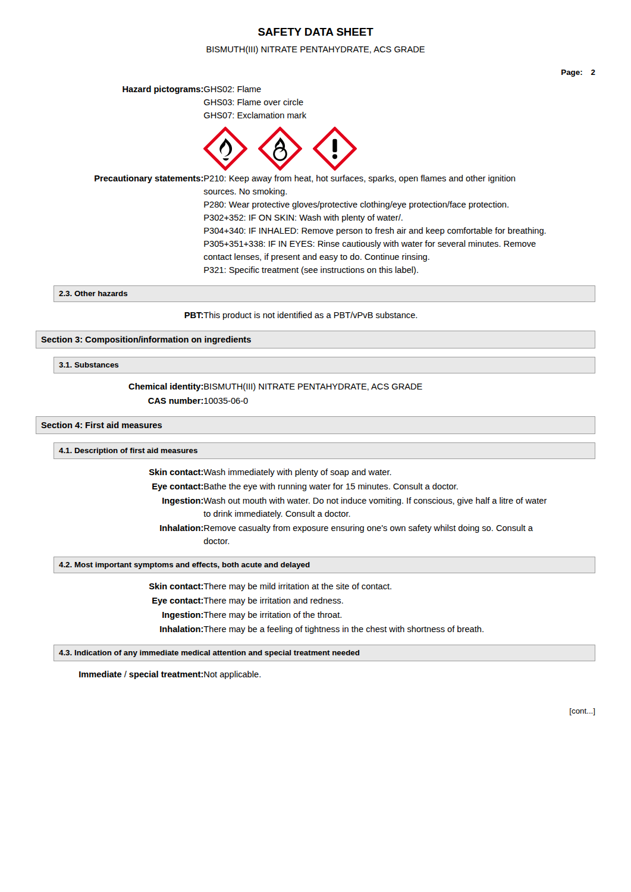SAFETY DATA SHEET
BISMUTH(III) NITRATE PENTAHYDRATE, ACS GRADE
Page:2
| Hazard pictograms: | GHS02: Flame GHS03: Flame over circle GHS07: Exclamation mark |
| Precautionary statements: | P210: Keep away from heat, hot surfaces, sparks, open flames and other ignition sources. No smoking. P280: Wear protective gloves/protective clothing/eye protection/face protection. P302+352: IF ON SKIN: Wash with plenty of water/. P304+340: IF INHALED: Remove person to fresh air and keep comfortable for breathing. P305+351+338: IF IN EYES: Rinse cautiously with water for several minutes. Remove contact lenses, if present and easy to do. Continue rinsing. P321: Specific treatment (see instructions on this label). |
2.3. Other hazards
| PBT: | This product is not identified as a PBT/vPvB substance. |
Section 3: Composition/information on ingredients
3.1. Substances
| Chemical identity: | BISMUTH(III) NITRATE PENTAHYDRATE, ACS GRADE |
| CAS number: | 10035-06-0 |
Section 4: First aid measures
4.1. Description of first aid measures
| Skin contact: | Wash immediately with plenty of soap and water. |
| Eye contact: | Bathe the eye with running water for 15 minutes. Consult a doctor. |
| Ingestion: | Wash out mouth with water. Do not induce vomiting. If conscious, give half a litre of water to drink immediately. Consult a doctor. |
| Inhalation: | Remove casualty from exposure ensuring one's own safety whilst doing so. Consult a doctor. |
4.2. Most important symptoms and effects, both acute and delayed
| Skin contact: | There may be mild irritation at the site of contact. |
| Eye contact: | There may be irritation and redness. |
| Ingestion: | There may be irritation of the throat. |
| Inhalation: | There may be a feeling of tightness in the chest with shortness of breath. |
4.3. Indication of any immediate medical attention and special treatment needed
| Immediate / special treatment: | Not applicable. |
[cont...]